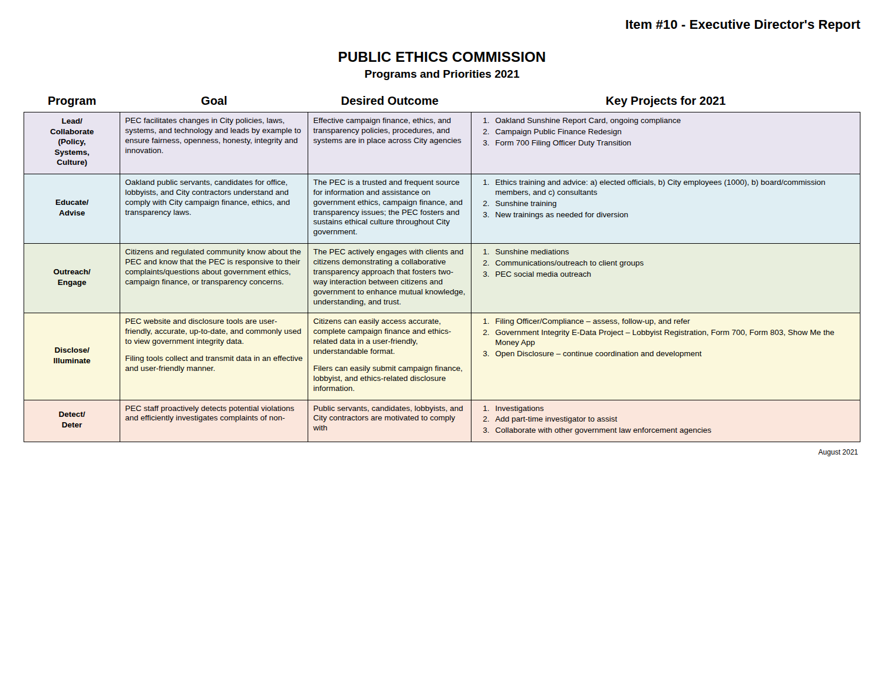Item #10 - Executive Director's Report
PUBLIC ETHICS COMMISSION
Programs and Priorities 2021
| Program | Goal | Desired Outcome | Key Projects for 2021 |
| --- | --- | --- | --- |
| Lead/ Collaborate (Policy, Systems, Culture) | PEC facilitates changes in City policies, laws, systems, and technology and leads by example to ensure fairness, openness, honesty, integrity and innovation. | Effective campaign finance, ethics, and transparency policies, procedures, and systems are in place across City agencies | Oakland Sunshine Report Card, ongoing compliance Campaign Public Finance Redesign Form 700 Filing Officer Duty Transition |
| Educate/ Advise | Oakland public servants, candidates for office, lobbyists, and City contractors understand and comply with City campaign finance, ethics, and transparency laws. | The PEC is a trusted and frequent source for information and assistance on government ethics, campaign finance, and transparency issues; the PEC fosters and sustains ethical culture throughout City government. | Ethics training and advice: a) elected officials, b) City employees (1000), b) board/commission members, and c) consultants Sunshine training New trainings as needed for diversion |
| Outreach/ Engage | Citizens and regulated community know about the PEC and know that the PEC is responsive to their complaints/questions about government ethics, campaign finance, or transparency concerns. | The PEC actively engages with clients and citizens demonstrating a collaborative transparency approach that fosters two-way interaction between citizens and government to enhance mutual knowledge, understanding, and trust. | Sunshine mediations Communications/outreach to client groups PEC social media outreach |
| Disclose/ Illuminate | PEC website and disclosure tools are user-friendly, accurate, up-to-date, and commonly used to view government integrity data. Filing tools collect and transmit data in an effective and user-friendly manner. | Citizens can easily access accurate, complete campaign finance and ethics-related data in a user-friendly, understandable format. Filers can easily submit campaign finance, lobbyist, and ethics-related disclosure information. | Filing Officer/Compliance – assess, follow-up, and refer Government Integrity E-Data Project – Lobbyist Registration, Form 700, Form 803, Show Me the Money App Open Disclosure – continue coordination and development |
| Detect/ Deter | PEC staff proactively detects potential violations and efficiently investigates complaints of non- | Public servants, candidates, lobbyists, and City contractors are motivated to comply with | Investigations Add part-time investigator to assist Collaborate with other government law enforcement agencies |
August 2021